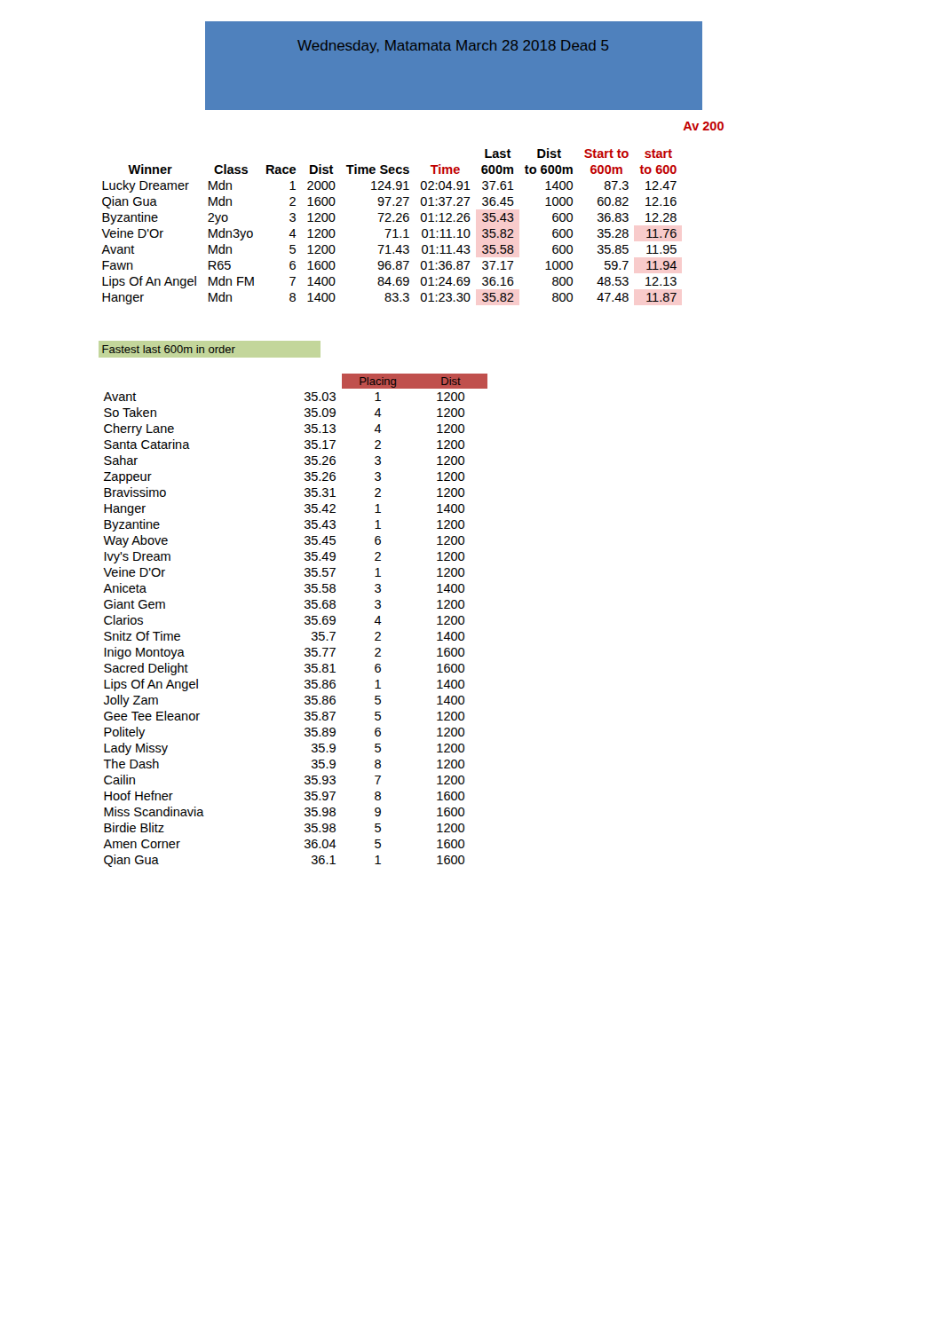Wednesday, Matamata March 28 2018 Dead 5
Av 200
| | | | | | | Last | Dist | Start to | start |
| --- | --- | --- | --- | --- | --- | --- | --- | --- | --- |
| Winner | Class | Race | Dist | Time Secs | Time | 600m | to 600m | 600m | to 600 |
| Lucky Dreamer | Mdn | 1 | 2000 | 124.91 | 02:04.91 | 37.61 | 1400 | 87.3 | 12.47 |
| Qian Gua | Mdn | 2 | 1600 | 97.27 | 01:37.27 | 36.45 | 1000 | 60.82 | 12.16 |
| Byzantine | 2yo | 3 | 1200 | 72.26 | 01:12.26 | 35.43 | 600 | 36.83 | 12.28 |
| Veine D'Or | Mdn3yo | 4 | 1200 | 71.1 | 01:11.10 | 35.82 | 600 | 35.28 | 11.76 |
| Avant | Mdn | 5 | 1200 | 71.43 | 01:11.43 | 35.58 | 600 | 35.85 | 11.95 |
| Fawn | R65 | 6 | 1600 | 96.87 | 01:36.87 | 37.17 | 1000 | 59.7 | 11.94 |
| Lips Of An Angel | Mdn FM | 7 | 1400 | 84.69 | 01:24.69 | 36.16 | 800 | 48.53 | 12.13 |
| Hanger | Mdn | 8 | 1400 | 83.3 | 01:23.30 | 35.82 | 800 | 47.48 | 11.87 |
Fastest last 600m in order
| | | Placing | Dist |
| --- | --- | --- | --- |
| Avant | 35.03 | 1 | 1200 |
| So Taken | 35.09 | 4 | 1200 |
| Cherry Lane | 35.13 | 4 | 1200 |
| Santa Catarina | 35.17 | 2 | 1200 |
| Sahar | 35.26 | 3 | 1200 |
| Zappeur | 35.26 | 3 | 1200 |
| Bravissimo | 35.31 | 2 | 1200 |
| Hanger | 35.42 | 1 | 1400 |
| Byzantine | 35.43 | 1 | 1200 |
| Way Above | 35.45 | 6 | 1200 |
| Ivy's Dream | 35.49 | 2 | 1200 |
| Veine D'Or | 35.57 | 1 | 1200 |
| Aniceta | 35.58 | 3 | 1400 |
| Giant Gem | 35.68 | 3 | 1200 |
| Clarios | 35.69 | 4 | 1200 |
| Snitz Of Time | 35.7 | 2 | 1400 |
| Inigo Montoya | 35.77 | 2 | 1600 |
| Sacred Delight | 35.81 | 6 | 1600 |
| Lips Of An Angel | 35.86 | 1 | 1400 |
| Jolly Zam | 35.86 | 5 | 1400 |
| Gee Tee Eleanor | 35.87 | 5 | 1200 |
| Politely | 35.89 | 6 | 1200 |
| Lady Missy | 35.9 | 5 | 1200 |
| The Dash | 35.9 | 8 | 1200 |
| Cailin | 35.93 | 7 | 1200 |
| Hoof Hefner | 35.97 | 8 | 1600 |
| Miss Scandinavia | 35.98 | 9 | 1600 |
| Birdie Blitz | 35.98 | 5 | 1200 |
| Amen Corner | 36.04 | 5 | 1600 |
| Qian Gua | 36.1 | 1 | 1600 |